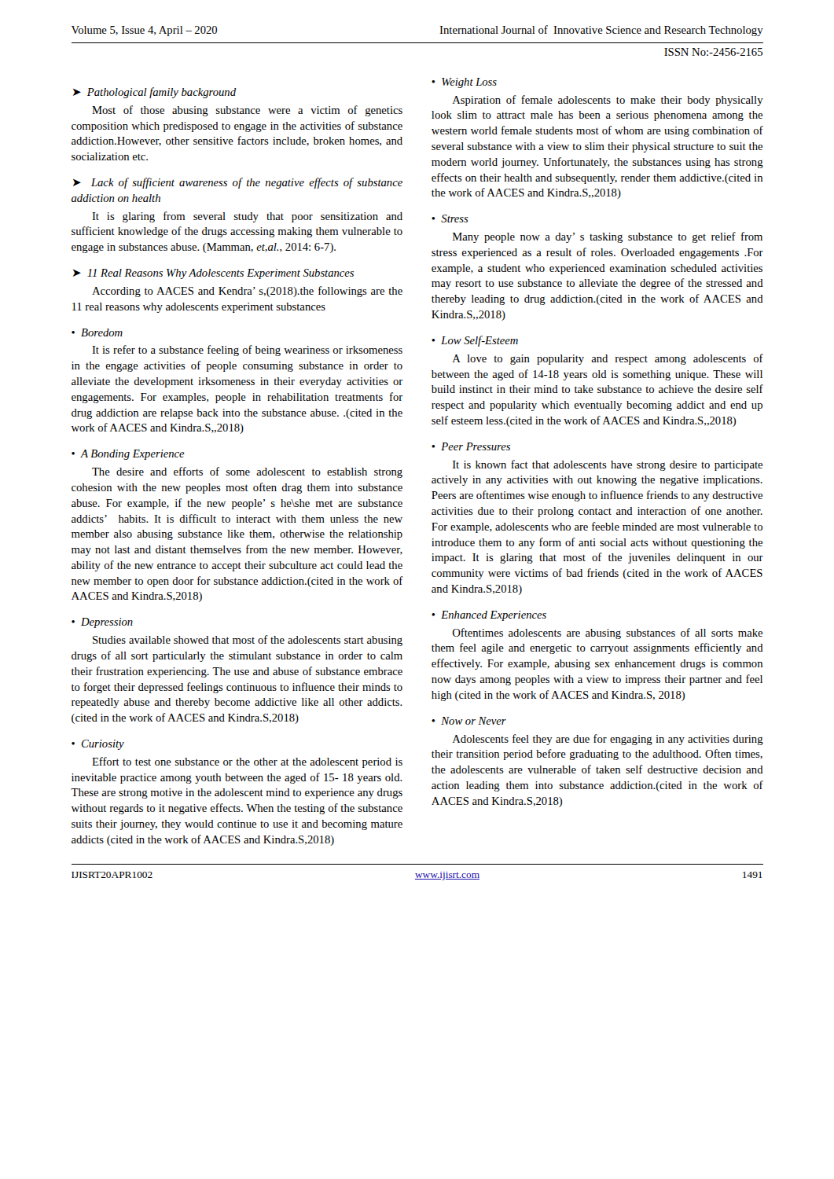Volume 5, Issue 4, April – 2020
International Journal of Innovative Science and Research Technology
ISSN No:-2456-2165
Pathological family background
Most of those abusing substance were a victim of genetics composition which predisposed to engage in the activities of substance addiction.However, other sensitive factors include, broken homes, and socialization etc.
Lack of sufficient awareness of the negative effects of substance addiction on health
It is glaring from several study that poor sensitization and sufficient knowledge of the drugs accessing making them vulnerable to engage in substances abuse. (Mamman, et,al., 2014: 6-7).
11 Real Reasons Why Adolescents Experiment Substances
According to AACES and Kendra’ s,(2018).the followings are the 11 real reasons why adolescents experiment substances
Boredom
It is refer to a substance feeling of being weariness or irksomeness in the engage activities of people consuming substance in order to alleviate the development irksomeness in their everyday activities or engagements. For examples, people in rehabilitation treatments for drug addiction are relapse back into the substance abuse. .(cited in the work of AACES and Kindra.S,,2018)
A Bonding Experience
The desire and efforts of some adolescent to establish strong cohesion with the new peoples most often drag them into substance abuse. For example, if the new people’ s he\she met are substance addicts’ habits. It is difficult to interact with them unless the new member also abusing substance like them, otherwise the relationship may not last and distant themselves from the new member. However, ability of the new entrance to accept their subculture act could lead the new member to open door for substance addiction.(cited in the work of AACES and Kindra.S,2018)
Depression
Studies available showed that most of the adolescents start abusing drugs of all sort particularly the stimulant substance in order to calm their frustration experiencing. The use and abuse of substance embrace to forget their depressed feelings continuous to influence their minds to repeatedly abuse and thereby become addictive like all other addicts.(cited in the work of AACES and Kindra.S,2018)
Curiosity
Effort to test one substance or the other at the adolescent period is inevitable practice among youth between the aged of 15- 18 years old. These are strong motive in the adolescent mind to experience any drugs without regards to it negative effects. When the testing of the substance suits their journey, they would continue to use it and becoming mature addicts (cited in the work of AACES and Kindra.S,2018)
Weight Loss
Aspiration of female adolescents to make their body physically look slim to attract male has been a serious phenomena among the western world female students most of whom are using combination of several substance with a view to slim their physical structure to suit the modern world journey. Unfortunately, the substances using has strong effects on their health and subsequently, render them addictive.(cited in the work of AACES and Kindra.S,,2018)
Stress
Many people now a day’ s tasking substance to get relief from stress experienced as a result of roles. Overloaded engagements .For example, a student who experienced examination scheduled activities may resort to use substance to alleviate the degree of the stressed and thereby leading to drug addiction.(cited in the work of AACES and Kindra.S,,2018)
Low Self-Esteem
A love to gain popularity and respect among adolescents of between the aged of 14-18 years old is something unique. These will build instinct in their mind to take substance to achieve the desire self respect and popularity which eventually becoming addict and end up self esteem less.(cited in the work of AACES and Kindra.S,,2018)
Peer Pressures
It is known fact that adolescents have strong desire to participate actively in any activities with out knowing the negative implications. Peers are oftentimes wise enough to influence friends to any destructive activities due to their prolong contact and interaction of one another. For example, adolescents who are feeble minded are most vulnerable to introduce them to any form of anti social acts without questioning the impact. It is glaring that most of the juveniles delinquent in our community were victims of bad friends (cited in the work of AACES and Kindra.S,2018)
Enhanced Experiences
Oftentimes adolescents are abusing substances of all sorts make them feel agile and energetic to carryout assignments efficiently and effectively. For example, abusing sex enhancement drugs is common now days among peoples with a view to impress their partner and feel high (cited in the work of AACES and Kindra.S, 2018)
Now or Never
Adolescents feel they are due for engaging in any activities during their transition period before graduating to the adulthood. Often times, the adolescents are vulnerable of taken self destructive decision and action leading them into substance addiction.(cited in the work of AACES and Kindra.S,2018)
IJISRT20APR1002
www.ijisrt.com
1491